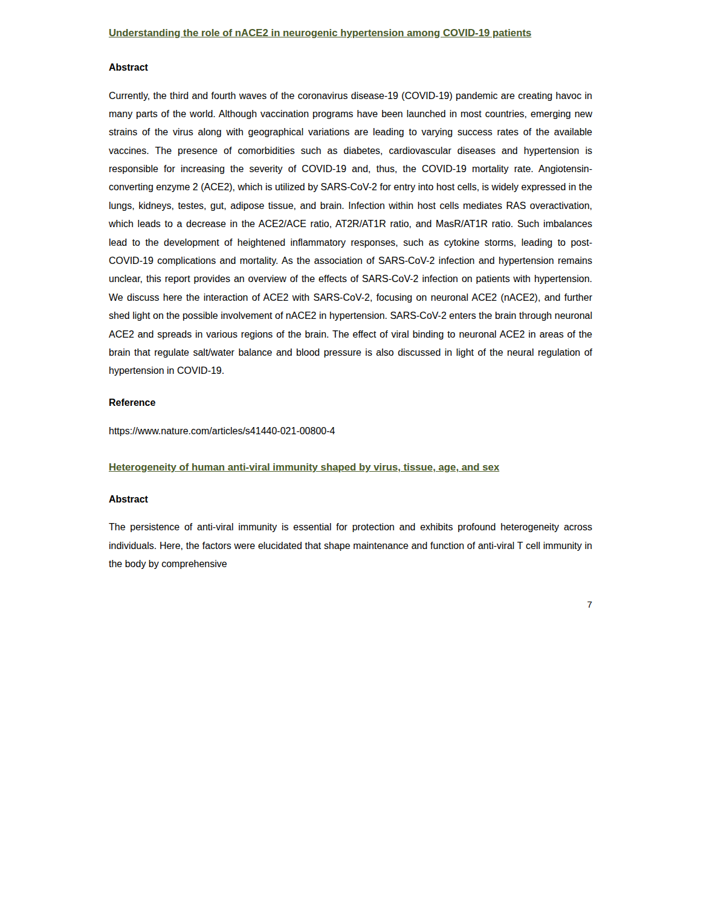Understanding the role of nACE2 in neurogenic hypertension among COVID-19 patients
Abstract
Currently, the third and fourth waves of the coronavirus disease-19 (COVID-19) pandemic are creating havoc in many parts of the world. Although vaccination programs have been launched in most countries, emerging new strains of the virus along with geographical variations are leading to varying success rates of the available vaccines. The presence of comorbidities such as diabetes, cardiovascular diseases and hypertension is responsible for increasing the severity of COVID-19 and, thus, the COVID-19 mortality rate. Angiotensin-converting enzyme 2 (ACE2), which is utilized by SARS-CoV-2 for entry into host cells, is widely expressed in the lungs, kidneys, testes, gut, adipose tissue, and brain. Infection within host cells mediates RAS overactivation, which leads to a decrease in the ACE2/ACE ratio, AT2R/AT1R ratio, and MasR/AT1R ratio. Such imbalances lead to the development of heightened inflammatory responses, such as cytokine storms, leading to post-COVID-19 complications and mortality. As the association of SARS-CoV-2 infection and hypertension remains unclear, this report provides an overview of the effects of SARS-CoV-2 infection on patients with hypertension. We discuss here the interaction of ACE2 with SARS-CoV-2, focusing on neuronal ACE2 (nACE2), and further shed light on the possible involvement of nACE2 in hypertension. SARS-CoV-2 enters the brain through neuronal ACE2 and spreads in various regions of the brain. The effect of viral binding to neuronal ACE2 in areas of the brain that regulate salt/water balance and blood pressure is also discussed in light of the neural regulation of hypertension in COVID-19.
Reference
https://www.nature.com/articles/s41440-021-00800-4
Heterogeneity of human anti-viral immunity shaped by virus, tissue, age, and sex
Abstract
The persistence of anti-viral immunity is essential for protection and exhibits profound heterogeneity across individuals. Here, the factors were elucidated that shape maintenance and function of anti-viral T cell immunity in the body by comprehensive
7